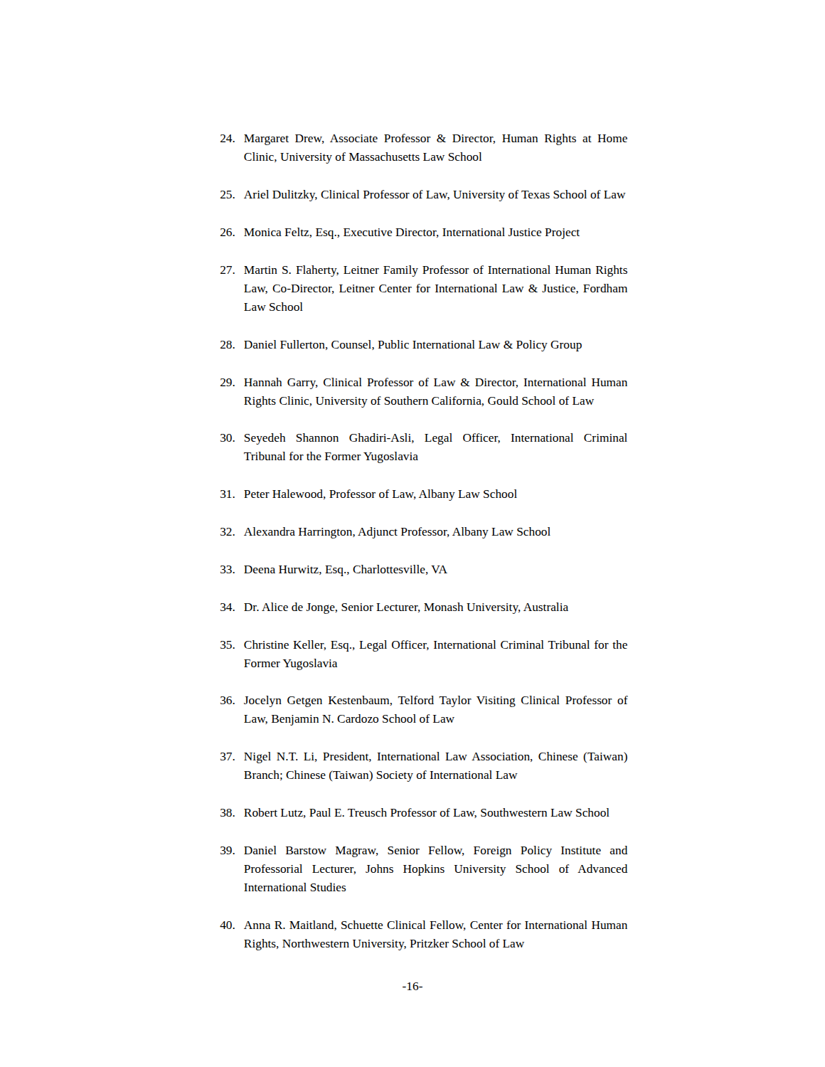Margaret Drew, Associate Professor & Director, Human Rights at Home Clinic, University of Massachusetts Law School
Ariel Dulitzky, Clinical Professor of Law, University of Texas School of Law
Monica Feltz, Esq., Executive Director, International Justice Project
Martin S. Flaherty, Leitner Family Professor of International Human Rights Law, Co-Director, Leitner Center for International Law & Justice, Fordham Law School
Daniel Fullerton, Counsel, Public International Law & Policy Group
Hannah Garry, Clinical Professor of Law & Director, International Human Rights Clinic, University of Southern California, Gould School of Law
Seyedeh Shannon Ghadiri-Asli, Legal Officer, International Criminal Tribunal for the Former Yugoslavia
Peter Halewood, Professor of Law, Albany Law School
Alexandra Harrington, Adjunct Professor, Albany Law School
Deena Hurwitz, Esq., Charlottesville, VA
Dr. Alice de Jonge, Senior Lecturer, Monash University, Australia
Christine Keller, Esq., Legal Officer, International Criminal Tribunal for the Former Yugoslavia
Jocelyn Getgen Kestenbaum, Telford Taylor Visiting Clinical Professor of Law, Benjamin N. Cardozo School of Law
Nigel N.T. Li, President, International Law Association, Chinese (Taiwan) Branch; Chinese (Taiwan) Society of International Law
Robert Lutz, Paul E. Treusch Professor of Law, Southwestern Law School
Daniel Barstow Magraw, Senior Fellow, Foreign Policy Institute and Professorial Lecturer, Johns Hopkins University School of Advanced International Studies
Anna R. Maitland, Schuette Clinical Fellow, Center for International Human Rights, Northwestern University, Pritzker School of Law
-16-